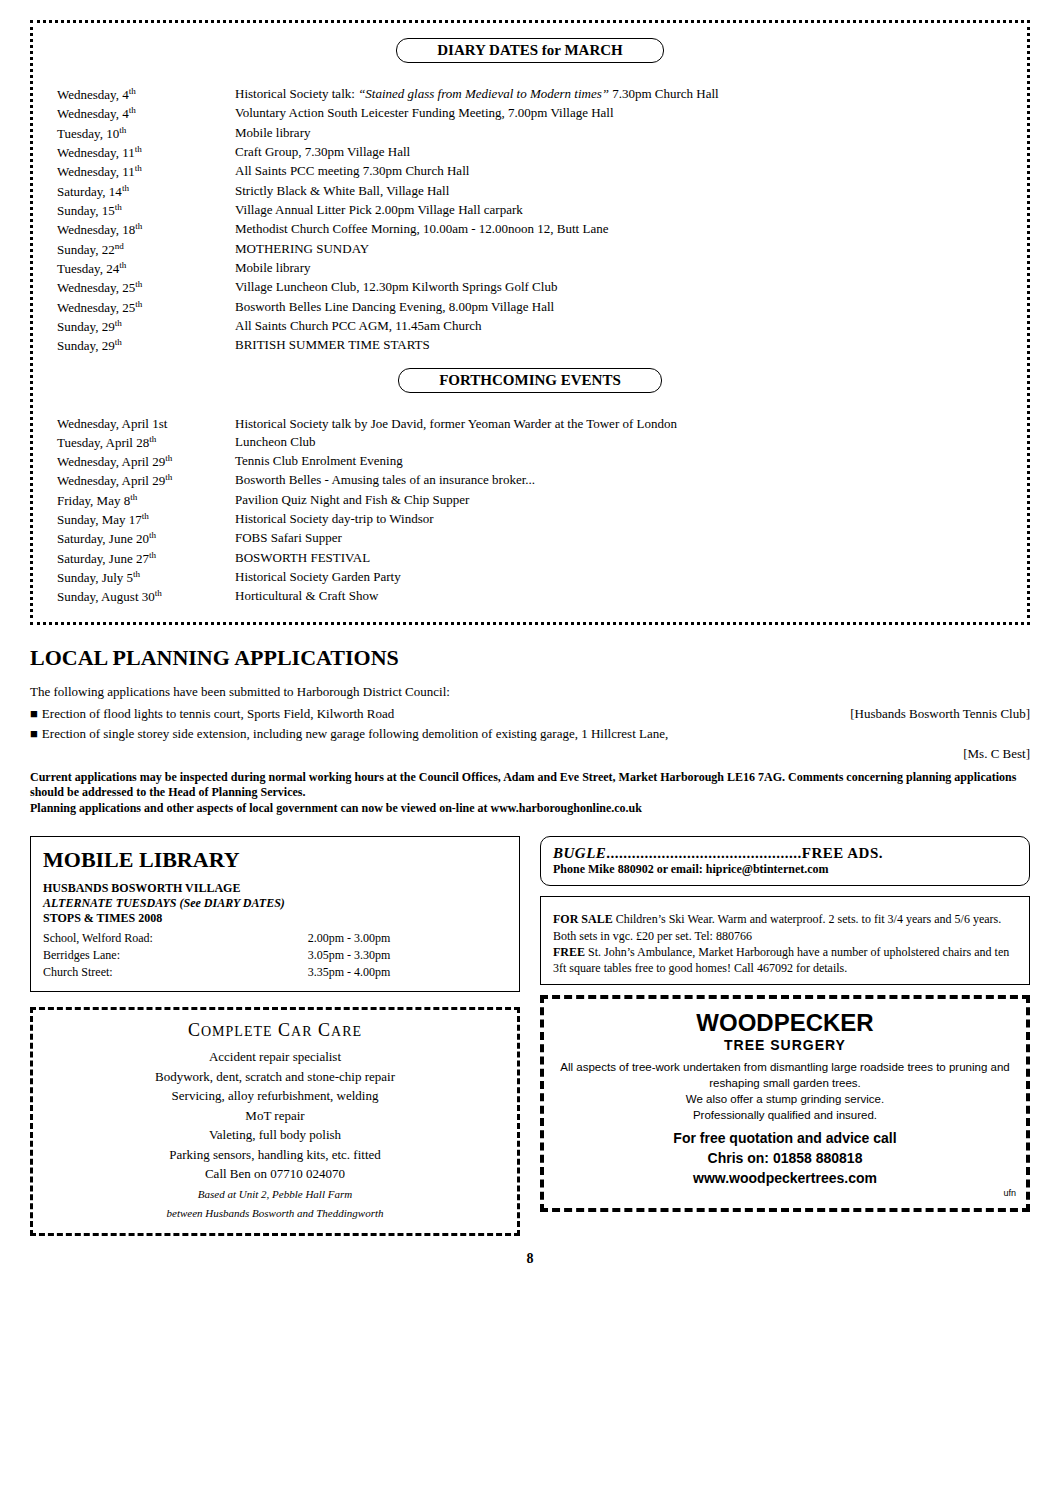DIARY DATES for MARCH
| Wednesday, 4 th | Historical Society talk: “Stained glass from Medieval to Modern times” 7.30pm Church Hall |
| Wednesday, 4 th | Voluntary Action South Leicester Funding Meeting, 7.00pm Village Hall |
| Tuesday, 10 th | Mobile library |
| Wednesday, 11 th | Craft Group, 7.30pm Village Hall |
| Wednesday, 11 th | All Saints PCC meeting 7.30pm Church Hall |
| Saturday, 14 th | Strictly Black & White Ball, Village Hall |
| Sunday, 15 th | Village Annual Litter Pick 2.00pm Village Hall carpark |
| Wednesday, 18 th | Methodist Church Coffee Morning, 10.00am - 12.00noon 12, Butt Lane |
| Sunday, 22 nd | MOTHERING SUNDAY |
| Tuesday, 24 th | Mobile library |
| Wednesday, 25 th | Village Luncheon Club, 12.30pm Kilworth Springs Golf Club |
| Wednesday, 25 th | Bosworth Belles Line Dancing Evening, 8.00pm Village Hall |
| Sunday, 29 th | All Saints Church PCC AGM, 11.45am Church |
| Sunday, 29 th | BRITISH SUMMER TIME STARTS |
FORTHCOMING EVENTS
| Wednesday, April 1st | Historical Society talk by Joe David, former Yeoman Warder at the Tower of London |
| Tuesday, April 28 th | Luncheon Club |
| Wednesday, April 29 th | Tennis Club Enrolment Evening |
| Wednesday, April 29 th | Bosworth Belles - Amusing tales of an insurance broker... |
| Friday, May 8 th | Pavilion Quiz Night and Fish & Chip Supper |
| Sunday, May 17 th | Historical Society day-trip to Windsor |
| Saturday, June 20 th | FOBS Safari Supper |
| Saturday, June 27 th | BOSWORTH FESTIVAL |
| Sunday, July 5 th | Historical Society Garden Party |
| Sunday, August 30 th | Horticultural & Craft Show |
LOCAL PLANNING APPLICATIONS
The following applications have been submitted to Harborough District Council:
■Erection of flood lights to tennis court, Sports Field, Kilworth Road [Husbands Bosworth Tennis Club]
■Erection of single storey side extension, including new garage following demolition of existing garage, 1 Hillcrest Lane,
[Ms. C Best]
Current applications may be inspected during normal working hours at the Council Offices, Adam and Eve Street, Market Harborough LE16 7AG. Comments concerning planning applications should be addressed to the Head of Planning Services.
Planning applications and other aspects of local government can now be viewed on-line at www.harboroughonline.co.uk
MOBILE LIBRARY
HUSBANDS BOSWORTH VILLAGE
ALTERNATE TUESDAYS (See DIARY DATES)
STOPS & TIMES 2008
| School, Welford Road: | 2.00pm - 3.00pm |
| Berridges Lane: | 3.05pm - 3.30pm |
| Church Street: | 3.35pm - 4.00pm |
COMPLETE CAR CARE
Accident repair specialist
Bodywork, dent, scratch and stone-chip repair
Servicing, alloy refurbishment, welding
MoT repair
Valeting, full body polish
Parking sensors, handling kits, etc. fitted
Call Ben on 07710 024070
Based at Unit 2, Pebble Hall Farm
between Husbands Bosworth and Theddingworth
BUGLE..............................................FREE ADS.
Phone Mike 880902 or email: hiprice@btinternet.com
FOR SALE Children’s Ski Wear. Warm and waterproof. 2 sets. to fit 3/4 years and 5/6 years. Both sets in vgc. £20 per set. Tel: 880766
FREE St. John’s Ambulance, Market Harborough have a number of upholstered chairs and ten 3ft square tables free to good homes! Call 467092 for details.
WOODPECKER
TREE SURGERY
All aspects of tree-work undertaken from dismantling large roadside trees to pruning and reshaping small garden trees.
We also offer a stump grinding service.
Professionally qualified and insured.
For free quotation and advice call
Chris on: 01858 880818
www.woodpeckertrees.com
ufn
8